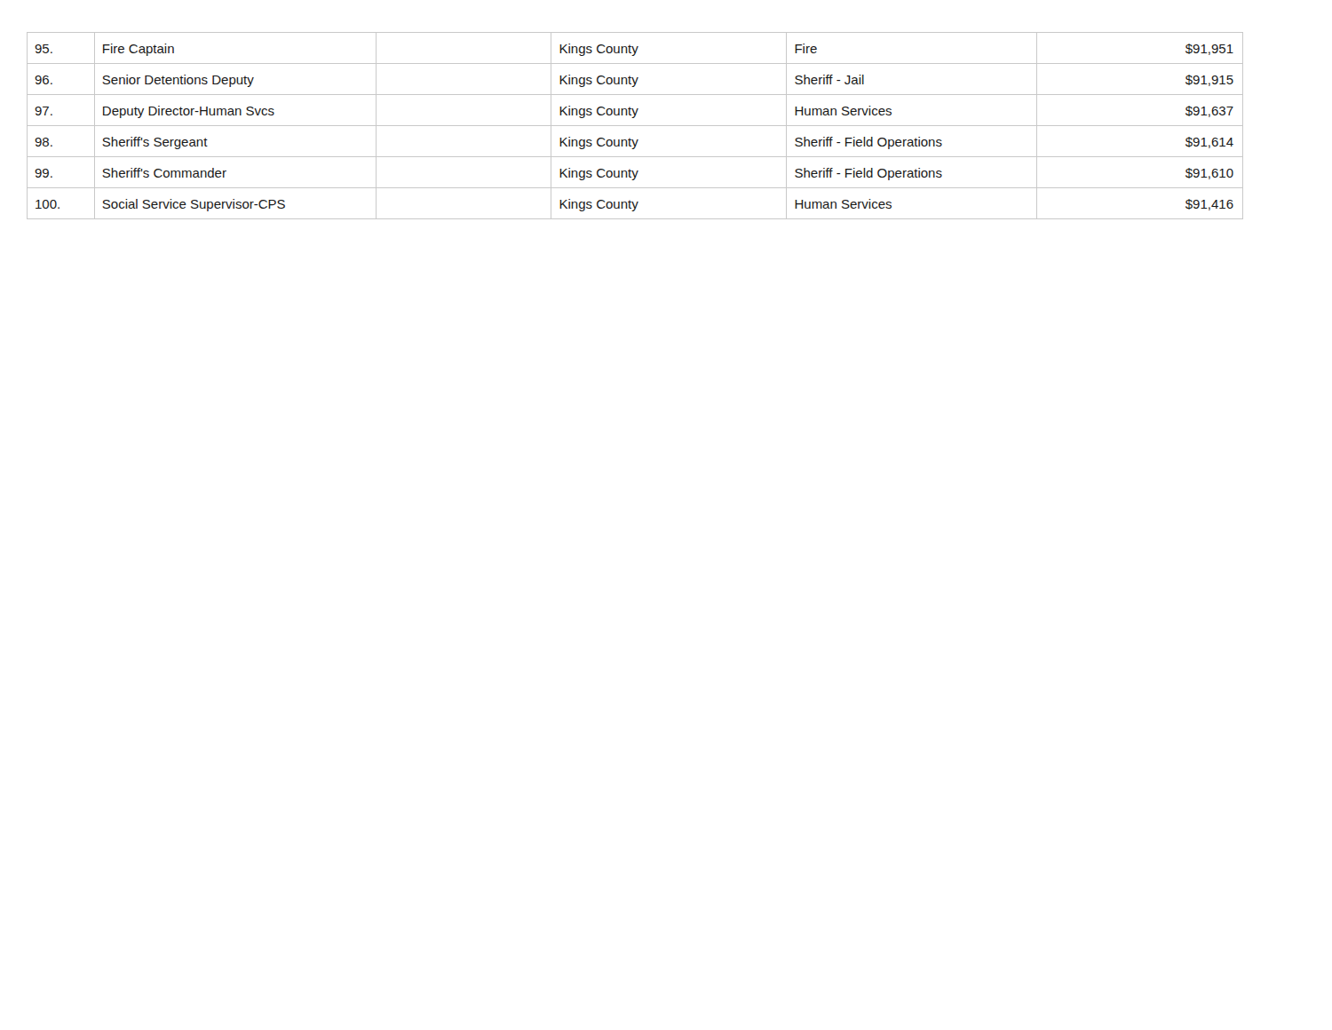| 95. | Fire Captain | | Kings County | Fire | $91,951 |
| 96. | Senior Detentions Deputy | | Kings County | Sheriff - Jail | $91,915 |
| 97. | Deputy Director-Human Svcs | | Kings County | Human Services | $91,637 |
| 98. | Sheriff's Sergeant | | Kings County | Sheriff - Field Operations | $91,614 |
| 99. | Sheriff's Commander | | Kings County | Sheriff - Field Operations | $91,610 |
| 100. | Social Service Supervisor-CPS | | Kings County | Human Services | $91,416 |